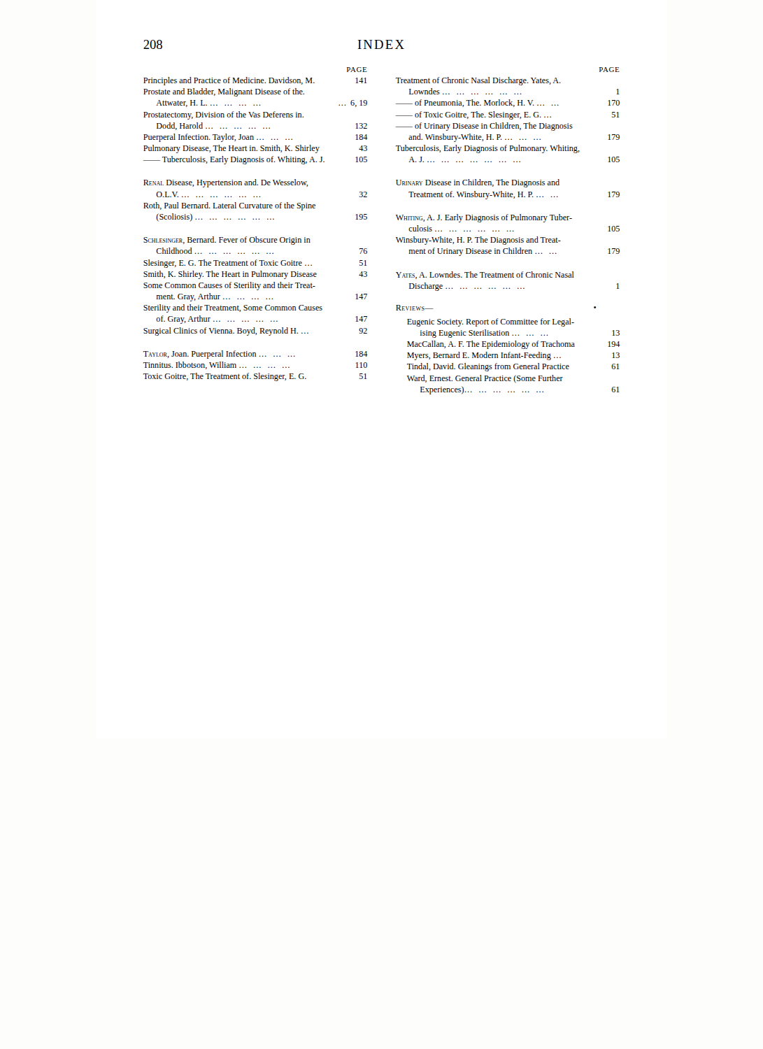208 INDEX
PAGE
| Principles and Practice of Medicine. Davidson, M. | 141 |
| Prostate and Bladder, Malignant Disease of the. | |
| Attwater, H. L. … … … … | … 6, 19 |
| Prostatectomy, Division of the Vas Deferens in. | |
| Dodd, Harold … … … … … | 132 |
| Puerperal Infection. Taylor, Joan … … … | 184 |
| Pulmonary Disease, The Heart in. Smith, K. Shirley | 43 |
| —— Tuberculosis, Early Diagnosis of. Whiting, A. J. | 105 |
| Renal Disease, Hypertension and. De Wesselow, | |
| O.L.V. … … … … … … | 32 |
| Roth, Paul Bernard. Lateral Curvature of the Spine | |
| (Scoliosis) … … … … … … | 195 |
| Schlesinger , Bernard. Fever of Obscure Origin in | |
| Childhood … … … … … … | 76 |
| Slesinger, E. G. The Treatment of Toxic Goitre … | 51 |
| Smith, K. Shirley. The Heart in Pulmonary Disease | 43 |
| Some Common Causes of Sterility and their Treat- | |
| ment. Gray, Arthur … … … … | 147 |
| Sterility and their Treatment, Some Common Causes | |
| of. Gray, Arthur … … … … … | 147 |
| Surgical Clinics of Vienna. Boyd, Reynold H. … | 92 |
| Taylor , Joan. Puerperal Infection … … … | 184 |
| Tinnitus. Ibbotson, William … … … … | 110 |
| Toxic Goitre, The Treatment of. Slesinger, E. G. | 51 |
PAGE
| Treatment of Chronic Nasal Discharge. Yates, A. | |
| Lowndes … … … … … … | 1 |
| —— of Pneumonia, The. Morlock, H. V. … … | 170 |
| —— of Toxic Goitre, The. Slesinger, E. G. … | 51 |
| —— of Urinary Disease in Children, The Diagnosis | |
| and. Winsbury-White, H. P. … … … | 179 |
| Tuberculosis, Early Diagnosis of Pulmonary. Whiting, | |
| A. J. … … … … … … … | 105 |
| Urinary Disease in Children, The Diagnosis and | |
| Treatment of. Winsbury-White, H. P. … … | 179 |
| Whiting , A. J. Early Diagnosis of Pulmonary Tuber- | |
| culosis … … … … … … | 105 |
| Winsbury-White, H. P. The Diagnosis and Treat- | |
| ment of Urinary Disease in Children … … | 179 |
| Yates , A. Lowndes. The Treatment of Chronic Nasal | |
| Discharge … … … … … … | 1 |
Reviews— •
| Eugenic Society. Report of Committee for Legal- | |
| ising Eugenic Sterilisation … … … | 13 |
| MacCallan, A. F. The Epidemiology of Trachoma | 194 |
| Myers, Bernard E. Modern Infant-Feeding … | 13 |
| Tindal, David. Gleanings from General Practice | 61 |
| Ward, Ernest. General Practice (Some Further | |
| Experiences) … … … … … … | 61 |